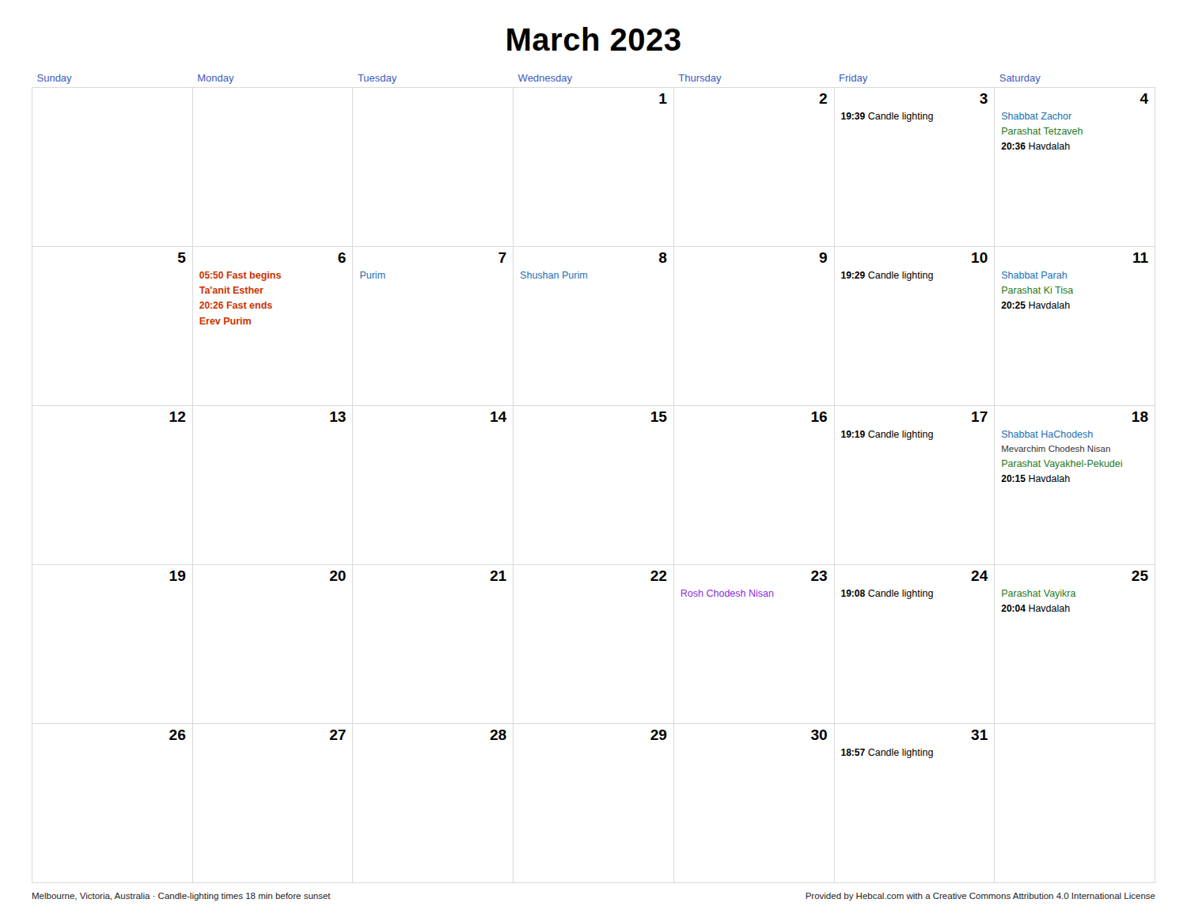March 2023
| Sunday | Monday | Tuesday | Wednesday | Thursday | Friday | Saturday |
| --- | --- | --- | --- | --- | --- | --- |
| | | | 1 | 2 | 3 19:39 Candle lighting | 4 Shabbat Zachor Parashat Tetzaveh 20:36 Havdalah |
| 5 | 6 05:50 Fast begins Ta'anit Esther 20:26 Fast ends Erev Purim | 7 Purim | 8 Shushan Purim | 9 | 10 19:29 Candle lighting | 11 Shabbat Parah Parashat Ki Tisa 20:25 Havdalah |
| 12 | 13 | 14 | 15 | 16 | 17 19:19 Candle lighting | 18 Shabbat HaChodesh Mevarchim Chodesh Nisan Parashat Vayakhel-Pekudei 20:15 Havdalah |
| 19 | 20 | 21 | 22 | 23 Rosh Chodesh Nisan | 24 19:08 Candle lighting | 25 Parashat Vayikra 20:04 Havdalah |
| 26 | 27 | 28 | 29 | 30 | 31 18:57 Candle lighting | |
Melbourne, Victoria, Australia · Candle-lighting times 18 min before sunset
Provided by Hebcal.com with a Creative Commons Attribution 4.0 International License